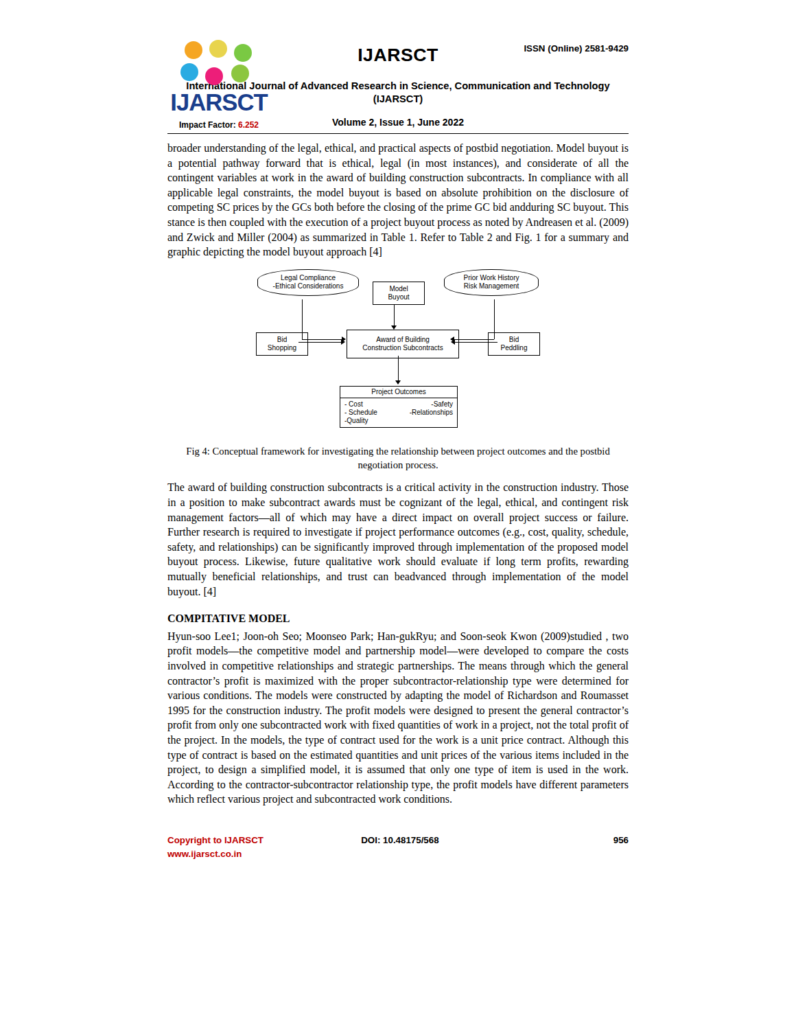IJARSCT
Impact Factor: 6.252
ISSN (Online) 2581-9429
IJARSCT
International Journal of Advanced Research in Science, Communication and Technology (IJARSCT)
Volume 2, Issue 1, June 2022
broader understanding of the legal, ethical, and practical aspects of postbid negotiation. Model buyout is a potential pathway forward that is ethical, legal (in most instances), and considerate of all the contingent variables at work in the award of building construction subcontracts. In compliance with all applicable legal constraints, the model buyout is based on absolute prohibition on the disclosure of competing SC prices by the GCs both before the closing of the prime GC bid andduring SC buyout. This stance is then coupled with the execution of a project buyout process as noted by Andreasen et al. (2009) and Zwick and Miller (2004) as summarized in Table 1. Refer to Table 2 and Fig. 1 for a summary and graphic depicting the model buyout approach [4]
Legal Compliance
-Ethical Considerations
Prior Work History
Risk Management
Model
Buyout
Award of Building
Construction Subcontracts
Bid
Shopping
Bid
Peddling
Project Outcomes
- Cost-Safety
- Schedule-Relationships
-Quality
Fig 4: Conceptual framework for investigating the relationship between project outcomes and the postbid negotiation process.
The award of building construction subcontracts is a critical activity in the construction industry. Those in a position to make subcontract awards must be cognizant of the legal, ethical, and contingent risk management factors—all of which may have a direct impact on overall project success or failure. Further research is required to investigate if project performance outcomes (e.g., cost, quality, schedule, safety, and relationships) can be significantly improved through implementation of the proposed model buyout process. Likewise, future qualitative work should evaluate if long term profits, rewarding mutually beneficial relationships, and trust can beadvanced through implementation of the model buyout. [4]
COMPITATIVE MODEL
Hyun-soo Lee1; Joon-oh Seo; Moonseo Park; Han-gukRyu; and Soon-seok Kwon (2009)studied , two profit models—the competitive model and partnership model—were developed to compare the costs involved in competitive relationships and strategic partnerships. The means through which the general contractor’s profit is maximized with the proper subcontractor-relationship type were determined for various conditions. The models were constructed by adapting the model of Richardson and Roumasset 1995 for the construction industry. The profit models were designed to present the general contractor’s profit from only one subcontracted work with fixed quantities of work in a project, not the total profit of the project. In the models, the type of contract used for the work is a unit price contract. Although this type of contract is based on the estimated quantities and unit prices of the various items included in the project, to design a simplified model, it is assumed that only one type of item is used in the work. According to the contractor-subcontractor relationship type, the profit models have different parameters which reflect various project and subcontracted work conditions.
Copyright to IJARSCT www.ijarsct.co.in
DOI: 10.48175/568
956